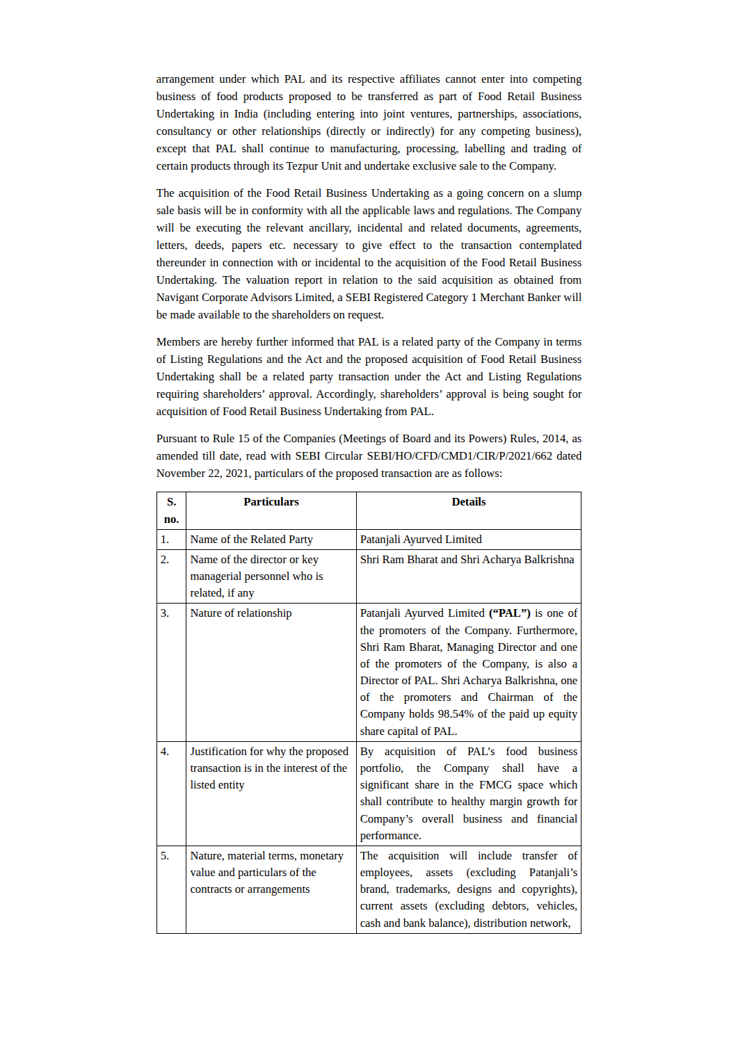arrangement under which PAL and its respective affiliates cannot enter into competing business of food products proposed to be transferred as part of Food Retail Business Undertaking in India (including entering into joint ventures, partnerships, associations, consultancy or other relationships (directly or indirectly) for any competing business), except that PAL shall continue to manufacturing, processing, labelling and trading of certain products through its Tezpur Unit and undertake exclusive sale to the Company.
The acquisition of the Food Retail Business Undertaking as a going concern on a slump sale basis will be in conformity with all the applicable laws and regulations. The Company will be executing the relevant ancillary, incidental and related documents, agreements, letters, deeds, papers etc. necessary to give effect to the transaction contemplated thereunder in connection with or incidental to the acquisition of the Food Retail Business Undertaking. The valuation report in relation to the said acquisition as obtained from Navigant Corporate Advisors Limited, a SEBI Registered Category 1 Merchant Banker will be made available to the shareholders on request.
Members are hereby further informed that PAL is a related party of the Company in terms of Listing Regulations and the Act and the proposed acquisition of Food Retail Business Undertaking shall be a related party transaction under the Act and Listing Regulations requiring shareholders’ approval. Accordingly, shareholders’ approval is being sought for acquisition of Food Retail Business Undertaking from PAL.
Pursuant to Rule 15 of the Companies (Meetings of Board and its Powers) Rules, 2014, as amended till date, read with SEBI Circular SEBI/HO/CFD/CMD1/CIR/P/2021/662 dated November 22, 2021, particulars of the proposed transaction are as follows:
| S. no. | Particulars | Details |
| --- | --- | --- |
| 1. | Name of the Related Party | Patanjali Ayurved Limited |
| 2. | Name of the director or key managerial personnel who is related, if any | Shri Ram Bharat and Shri Acharya Balkrishna |
| 3. | Nature of relationship | Patanjali Ayurved Limited (“PAL”) is one of the promoters of the Company. Furthermore, Shri Ram Bharat, Managing Director and one of the promoters of the Company, is also a Director of PAL. Shri Acharya Balkrishna, one of the promoters and Chairman of the Company holds 98.54% of the paid up equity share capital of PAL. |
| 4. | Justification for why the proposed transaction is in the interest of the listed entity | By acquisition of PAL’s food business portfolio, the Company shall have a significant share in the FMCG space which shall contribute to healthy margin growth for Company’s overall business and financial performance. |
| 5. | Nature, material terms, monetary value and particulars of the contracts or arrangements | The acquisition will include transfer of employees, assets (excluding Patanjali’s brand, trademarks, designs and copyrights), current assets (excluding debtors, vehicles, cash and bank balance), distribution network, |